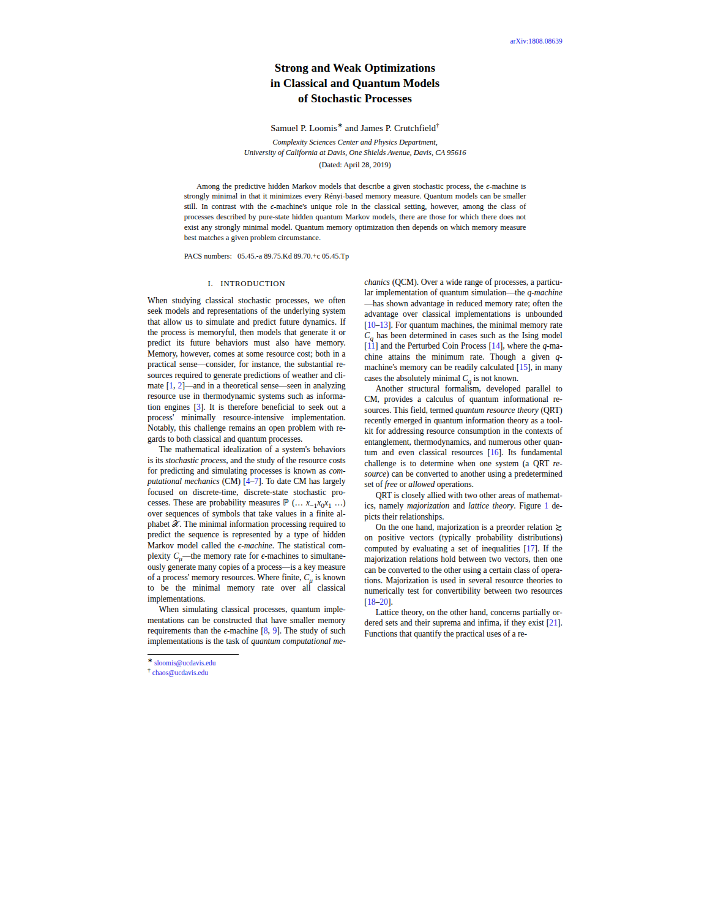arXiv:1808.08639
Strong and Weak Optimizations
in Classical and Quantum Models
of Stochastic Processes
Samuel P. Loomis∗ and James P. Crutchfield†
Complexity Sciences Center and Physics Department,
University of California at Davis, One Shields Avenue, Davis, CA 95616
(Dated: April 28, 2019)
Among the predictive hidden Markov models that describe a given stochastic process, the ϵ-machine is strongly minimal in that it minimizes every Rényi-based memory measure. Quantum models can be smaller still. In contrast with the ϵ-machine's unique role in the classical setting, however, among the class of processes described by pure-state hidden quantum Markov models, there are those for which there does not exist any strongly minimal model. Quantum memory optimization then depends on which memory measure best matches a given problem circumstance.
PACS numbers: 05.45.-a 89.75.Kd 89.70.+c 05.45.Tp
I. Introduction
When studying classical stochastic processes, we often seek models and representations of the underlying system that allow us to simulate and predict future dynamics. If the process is memoryful, then models that generate it or predict its future behaviors must also have memory. Memory, however, comes at some resource cost; both in a practical sense—consider, for instance, the substantial resources required to generate predictions of weather and climate [1, 2]—and in a theoretical sense—seen in analyzing resource use in thermodynamic systems such as information engines [3]. It is therefore beneficial to seek out a process' minimally resource-intensive implementation. Notably, this challenge remains an open problem with regards to both classical and quantum processes.
The mathematical idealization of a system's behaviors is its stochastic process, and the study of the resource costs for predicting and simulating processes is known as computational mechanics (CM) [4–7]. To date CM has largely focused on discrete-time, discrete-state stochastic processes. These are probability measures ℙ (… x−1x0x1 …) over sequences of symbols that take values in a finite alphabet 𝒳. The minimal information processing required to predict the sequence is represented by a type of hidden Markov model called the ϵ-machine. The statistical complexity Cμ—the memory rate for ϵ-machines to simultaneously generate many copies of a process—is a key measure of a process' memory resources. Where finite, Cμ is known to be the minimal memory rate over all classical implementations.
When simulating classical processes, quantum implementations can be constructed that have smaller memory requirements than the ϵ-machine [8, 9]. The study of such implementations is the task of quantum computational mechanics (QCM). Over a wide range of processes, a particular implementation of quantum simulation—the q-machine—has shown advantage in reduced memory rate; often the advantage over classical implementations is unbounded [10–13]. For quantum machines, the minimal memory rate Cq has been determined in cases such as the Ising model [11] and the Perturbed Coin Process [14], where the q-machine attains the minimum rate. Though a given q-machine's memory can be readily calculated [15], in many cases the absolutely minimal Cq is not known.
Another structural formalism, developed parallel to CM, provides a calculus of quantum informational resources. This field, termed quantum resource theory (QRT) recently emerged in quantum information theory as a toolkit for addressing resource consumption in the contexts of entanglement, thermodynamics, and numerous other quantum and even classical resources [16]. Its fundamental challenge is to determine when one system (a QRT resource) can be converted to another using a predetermined set of free or allowed operations.
QRT is closely allied with two other areas of mathematics, namely majorization and lattice theory. Figure 1 depicts their relationships.
On the one hand, majorization is a preorder relation ≿ on positive vectors (typically probability distributions) computed by evaluating a set of inequalities [17]. If the majorization relations hold between two vectors, then one can be converted to the other using a certain class of operations. Majorization is used in several resource theories to numerically test for convertibility between two resources [18–20].
Lattice theory, on the other hand, concerns partially ordered sets and their suprema and infima, if they exist [21]. Functions that quantify the practical uses of a re-
∗ sloomis@ucdavis.edu
† chaos@ucdavis.edu